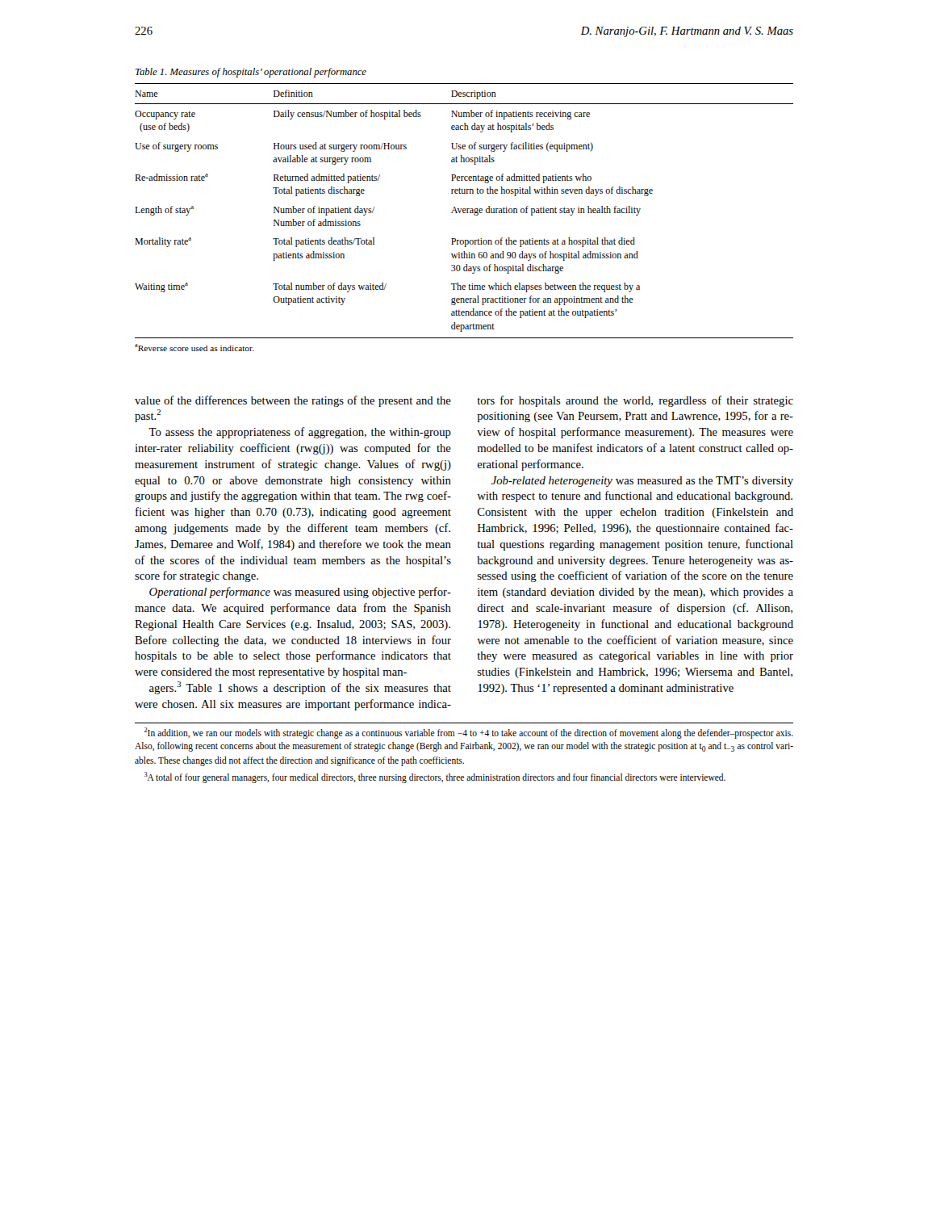226 D. Naranjo-Gil, F. Hartmann and V. S. Maas
Table 1. Measures of hospitals’ operational performance
| Name | Definition | Description |
| --- | --- | --- |
| Occupancy rate (use of beds) | Daily census/Number of hospital beds | Number of inpatients receiving care each day at hospitals’ beds |
| Use of surgery rooms | Hours used at surgery room/Hours available at surgery room | Use of surgery facilities (equipment) at hospitals |
| Re-admission rate a | Returned admitted patients/ Total patients discharge | Percentage of admitted patients who return to the hospital within seven days of discharge |
| Length of stay a | Number of inpatient days/ Number of admissions | Average duration of patient stay in health facility |
| Mortality rate a | Total patients deaths/Total patients admission | Proportion of the patients at a hospital that died within 60 and 90 days of hospital admission and 30 days of hospital discharge |
| Waiting time a | Total number of days waited/ Outpatient activity | The time which elapses between the request by a general practitioner for an appointment and the attendance of the patient at the outpatients’ department |
aReverse score used as indicator.
value of the differences between the ratings of the present and the past.2
To assess the appropriateness of aggregation, the within-group inter-rater reliability coefficient (rwg(j)) was computed for the measurement instrument of strategic change. Values of rwg(j) equal to 0.70 or above demonstrate high consistency within groups and justify the aggregation within that team. The rwg coefficient was higher than 0.70 (0.73), indicating good agreement among judgements made by the different team members (cf. James, Demaree and Wolf, 1984) and therefore we took the mean of the scores of the individual team members as the hospital’s score for strategic change.
Operational performance was measured using objective performance data. We acquired performance data from the Spanish Regional Health Care Services (e.g. Insalud, 2003; SAS, 2003). Before collecting the data, we conducted 18 interviews in four hospitals to be able to select those performance indicators that were considered the most representative by hospital man-
agers.3 Table 1 shows a description of the six measures that were chosen. All six measures are important performance indicators for hospitals around the world, regardless of their strategic positioning (see Van Peursem, Pratt and Lawrence, 1995, for a review of hospital performance measurement). The measures were modelled to be manifest indicators of a latent construct called operational performance.
Job-related heterogeneity was measured as the TMT’s diversity with respect to tenure and functional and educational background. Consistent with the upper echelon tradition (Finkelstein and Hambrick, 1996; Pelled, 1996), the questionnaire contained factual questions regarding management position tenure, functional background and university degrees. Tenure heterogeneity was assessed using the coefficient of variation of the score on the tenure item (standard deviation divided by the mean), which provides a direct and scale-invariant measure of dispersion (cf. Allison, 1978). Heterogeneity in functional and educational background were not amenable to the coefficient of variation measure, since they were measured as categorical variables in line with prior studies (Finkelstein and Hambrick, 1996; Wiersema and Bantel, 1992). Thus ‘1’ represented a dominant administrative
2In addition, we ran our models with strategic change as a continuous variable from −4 to +4 to take account of the direction of movement along the defender–prospector axis. Also, following recent concerns about the measurement of strategic change (Bergh and Fairbank, 2002), we ran our model with the strategic position at t0 and t−3 as control variables. These changes did not affect the direction and significance of the path coefficients.
3A total of four general managers, four medical directors, three nursing directors, three administration directors and four financial directors were interviewed.